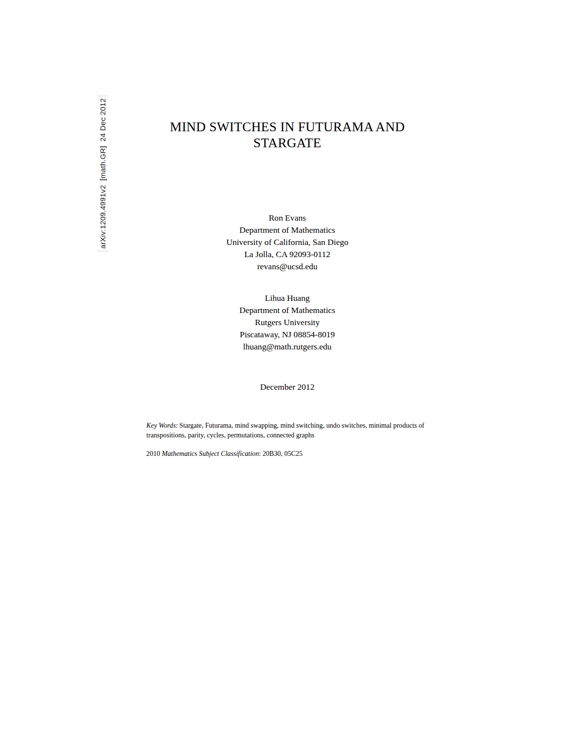arXiv:1209.4991v2 [math.GR] 24 Dec 2012
MIND SWITCHES IN FUTURAMA AND
STARGATE
Ron Evans
Department of Mathematics
University of California, San Diego
La Jolla, CA 92093-0112
revans@ucsd.edu
Lihua Huang
Department of Mathematics
Rutgers University
Piscataway, NJ 08854-8019
lhuang@math.rutgers.edu
December 2012
Key Words: Stargate, Futurama, mind swapping, mind switching, undo switches, minimal products of transpositions, parity, cycles, permutations, connected graphs
2010 Mathematics Subject Classification: 20B30, 05C25